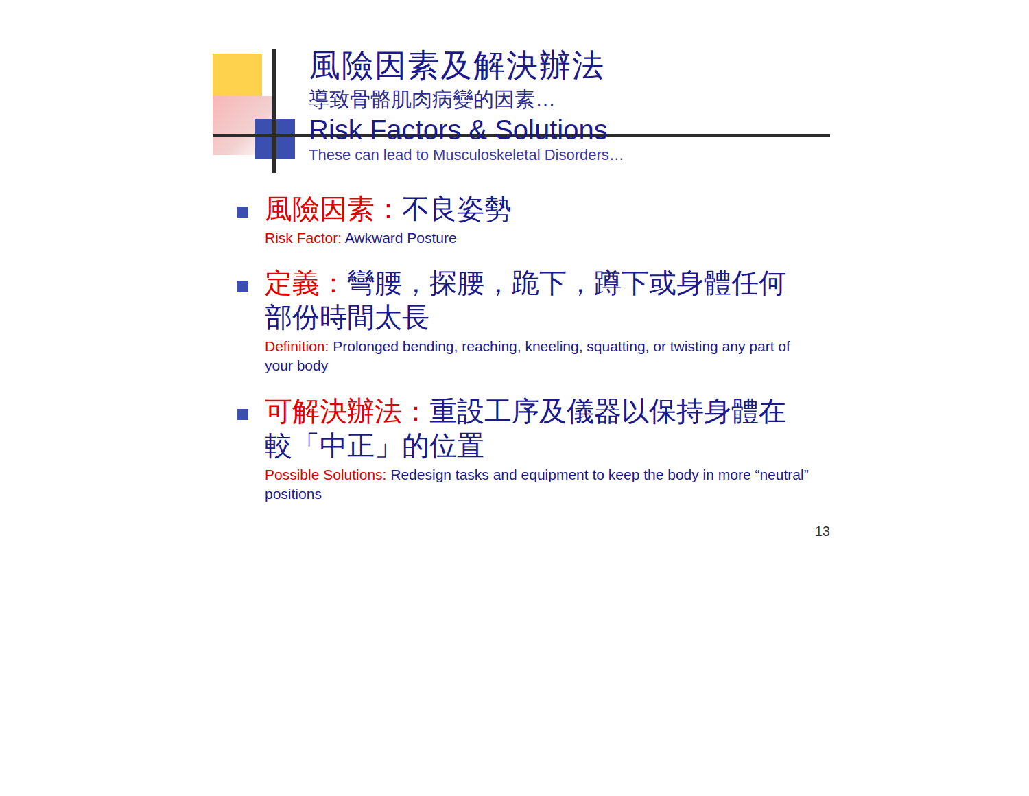風險因素及解決辦法
導致骨骼肌肉病變的因素…
Risk Factors & Solutions
These can lead to Musculoskeletal Disorders…
風險因素：不良姿勢
Risk Factor: Awkward Posture
定義：彎腰，探腰，跪下，蹲下或身體任何部份時間太長
Definition: Prolonged bending, reaching, kneeling, squatting, or twisting any part of your body
可解決辦法：重設工序及儀器以保持身體在較「中正」的位置
Possible Solutions: Redesign tasks and equipment to keep the body in more “neutral” positions
13